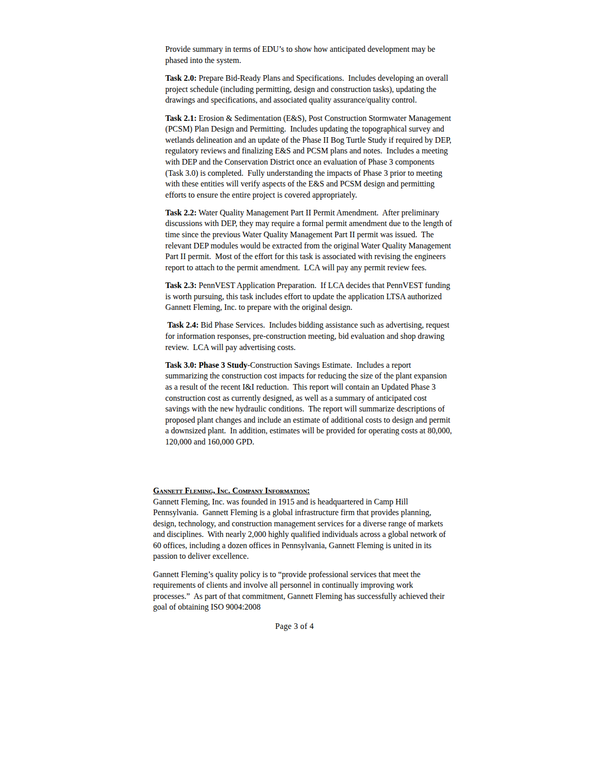Provide summary in terms of EDU’s to show how anticipated development may be phased into the system.
Task 2.0: Prepare Bid-Ready Plans and Specifications. Includes developing an overall project schedule (including permitting, design and construction tasks), updating the drawings and specifications, and associated quality assurance/quality control.
Task 2.1: Erosion & Sedimentation (E&S), Post Construction Stormwater Management (PCSM) Plan Design and Permitting. Includes updating the topographical survey and wetlands delineation and an update of the Phase II Bog Turtle Study if required by DEP, regulatory reviews and finalizing E&S and PCSM plans and notes. Includes a meeting with DEP and the Conservation District once an evaluation of Phase 3 components (Task 3.0) is completed. Fully understanding the impacts of Phase 3 prior to meeting with these entities will verify aspects of the E&S and PCSM design and permitting efforts to ensure the entire project is covered appropriately.
Task 2.2: Water Quality Management Part II Permit Amendment. After preliminary discussions with DEP, they may require a formal permit amendment due to the length of time since the previous Water Quality Management Part II permit was issued. The relevant DEP modules would be extracted from the original Water Quality Management Part II permit. Most of the effort for this task is associated with revising the engineers report to attach to the permit amendment. LCA will pay any permit review fees.
Task 2.3: PennVEST Application Preparation. If LCA decides that PennVEST funding is worth pursuing, this task includes effort to update the application LTSA authorized Gannett Fleming, Inc. to prepare with the original design.
Task 2.4: Bid Phase Services. Includes bidding assistance such as advertising, request for information responses, pre-construction meeting, bid evaluation and shop drawing review. LCA will pay advertising costs.
Task 3.0: Phase 3 Study-Construction Savings Estimate. Includes a report summarizing the construction cost impacts for reducing the size of the plant expansion as a result of the recent I&I reduction. This report will contain an Updated Phase 3 construction cost as currently designed, as well as a summary of anticipated cost savings with the new hydraulic conditions. The report will summarize descriptions of proposed plant changes and include an estimate of additional costs to design and permit a downsized plant. In addition, estimates will be provided for operating costs at 80,000, 120,000 and 160,000 GPD.
Gannett Fleming, Inc. Company Information:
Gannett Fleming, Inc. was founded in 1915 and is headquartered in Camp Hill Pennsylvania. Gannett Fleming is a global infrastructure firm that provides planning, design, technology, and construction management services for a diverse range of markets and disciplines. With nearly 2,000 highly qualified individuals across a global network of 60 offices, including a dozen offices in Pennsylvania, Gannett Fleming is united in its passion to deliver excellence.
Gannett Fleming’s quality policy is to “provide professional services that meet the requirements of clients and involve all personnel in continually improving work processes.” As part of that commitment, Gannett Fleming has successfully achieved their goal of obtaining ISO 9004:2008
Page 3 of 4